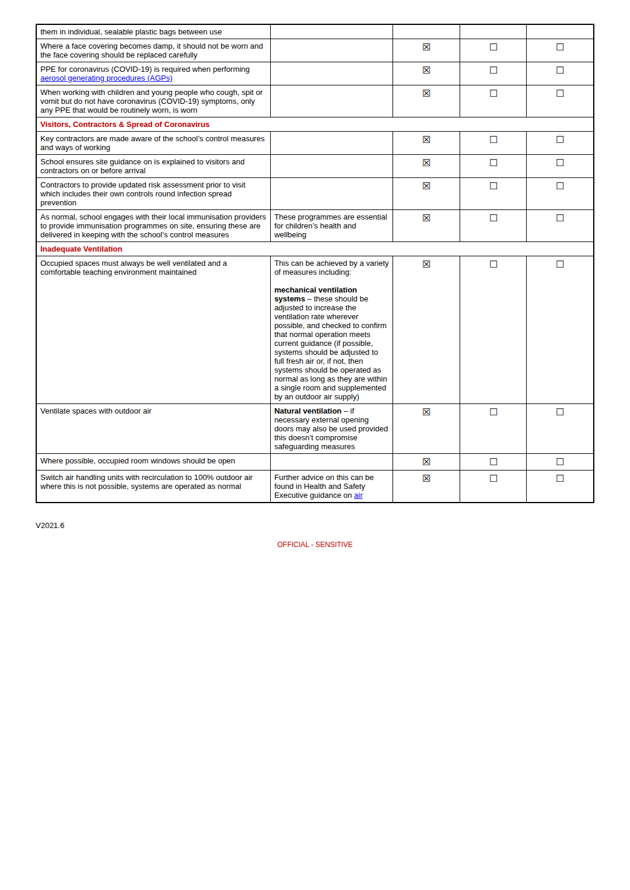| them in individual, sealable plastic bags between use | | | | |
| Where a face covering becomes damp, it should not be worn and the face covering should be replaced carefully | | ☒ | ☐ | ☐ |
| PPE for coronavirus (COVID-19) is required when performing aerosol generating procedures (AGPs) | | ☒ | ☐ | ☐ |
| When working with children and young people who cough, spit or vomit but do not have coronavirus (COVID-19) symptoms, only any PPE that would be routinely worn, is worn | | ☒ | ☐ | ☐ |
| Visitors, Contractors & Spread of Coronavirus |
| Key contractors are made aware of the school’s control measures and ways of working | | ☒ | ☐ | ☐ |
| School ensures site guidance on is explained to visitors and contractors on or before arrival | | ☒ | ☐ | ☐ |
| Contractors to provide updated risk assessment prior to visit which includes their own controls round infection spread prevention | | ☒ | ☐ | ☐ |
| As normal, school engages with their local immunisation providers to provide immunisation programmes on site, ensuring these are delivered in keeping with the school’s control measures | These programmes are essential for children’s health and wellbeing | ☒ | ☐ | ☐ |
| Inadequate Ventilation |
| Occupied spaces must always be well ventilated and a comfortable teaching environment maintained | This can be achieved by a variety of measures including: mechanical ventilation systems – these should be adjusted to increase the ventilation rate wherever possible, and checked to confirm that normal operation meets current guidance (if possible, systems should be adjusted to full fresh air or, if not, then systems should be operated as normal as long as they are within a single room and supplemented by an outdoor air supply) | ☒ | ☐ | ☐ |
| Ventilate spaces with outdoor air | Natural ventilation – if necessary external opening doors may also be used provided this doesn’t compromise safeguarding measures | ☒ | ☐ | ☐ |
| Where possible, occupied room windows should be open | | ☒ | ☐ | ☐ |
| Switch air handling units with recirculation to 100% outdoor air where this is not possible, systems are operated as normal | Further advice on this can be found in Health and Safety Executive guidance on air | ☒ | ☐ | ☐ |
V2021.6
OFFICIAL - SENSITIVE